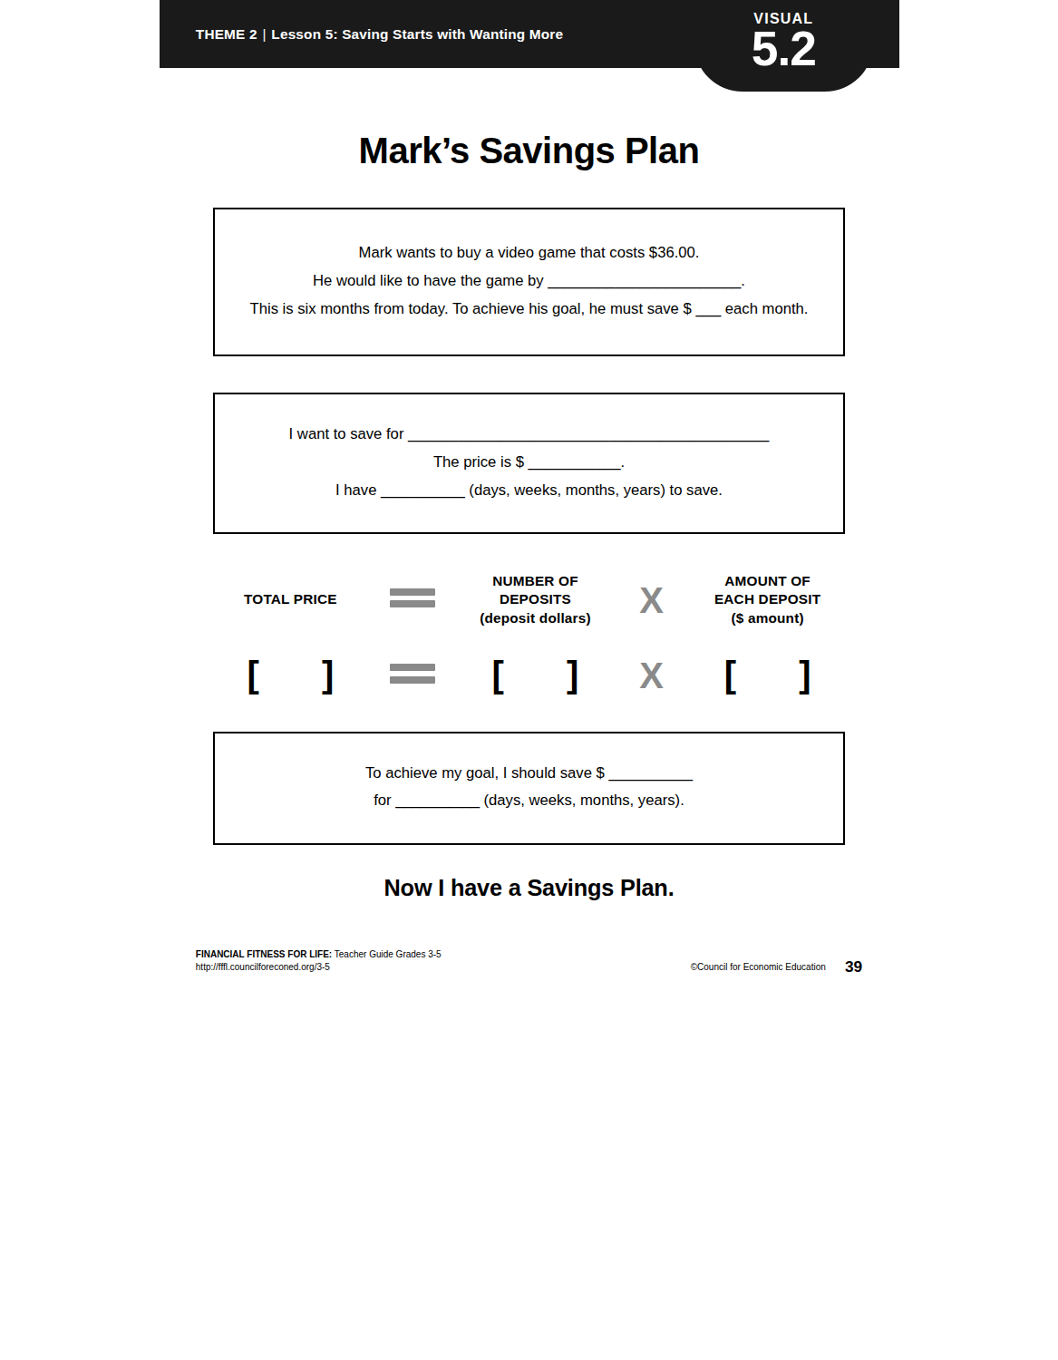THEME 2|Lesson 5: Saving Starts with Wanting More
VISUAL
5.2
Mark’s Savings Plan
Mark wants to buy a video game that costs $36.00.
He would like to have the game by _______________________.
This is six months from today. To achieve his goal, he must save $ ___ each month.
I want to save for ___________________________________________
The price is $ ___________.
I have __________ (days, weeks, months, years) to save.
| TOTAL PRICE | | NUMBER OF DEPOSITS (deposit dollars) | X | AMOUNT OF EACH DEPOSIT ($ amount) |
| [ ] | | [ ] | X | [ ] |
To achieve my goal, I should save $ __________
for __________ (days, weeks, months, years).
Now I have a Savings Plan.
FINANCIAL FITNESS FOR LIFE: Teacher Guide Grades 3-5
http://fffl.councilforeconed.org/3-5
©Council for Economic Education 39